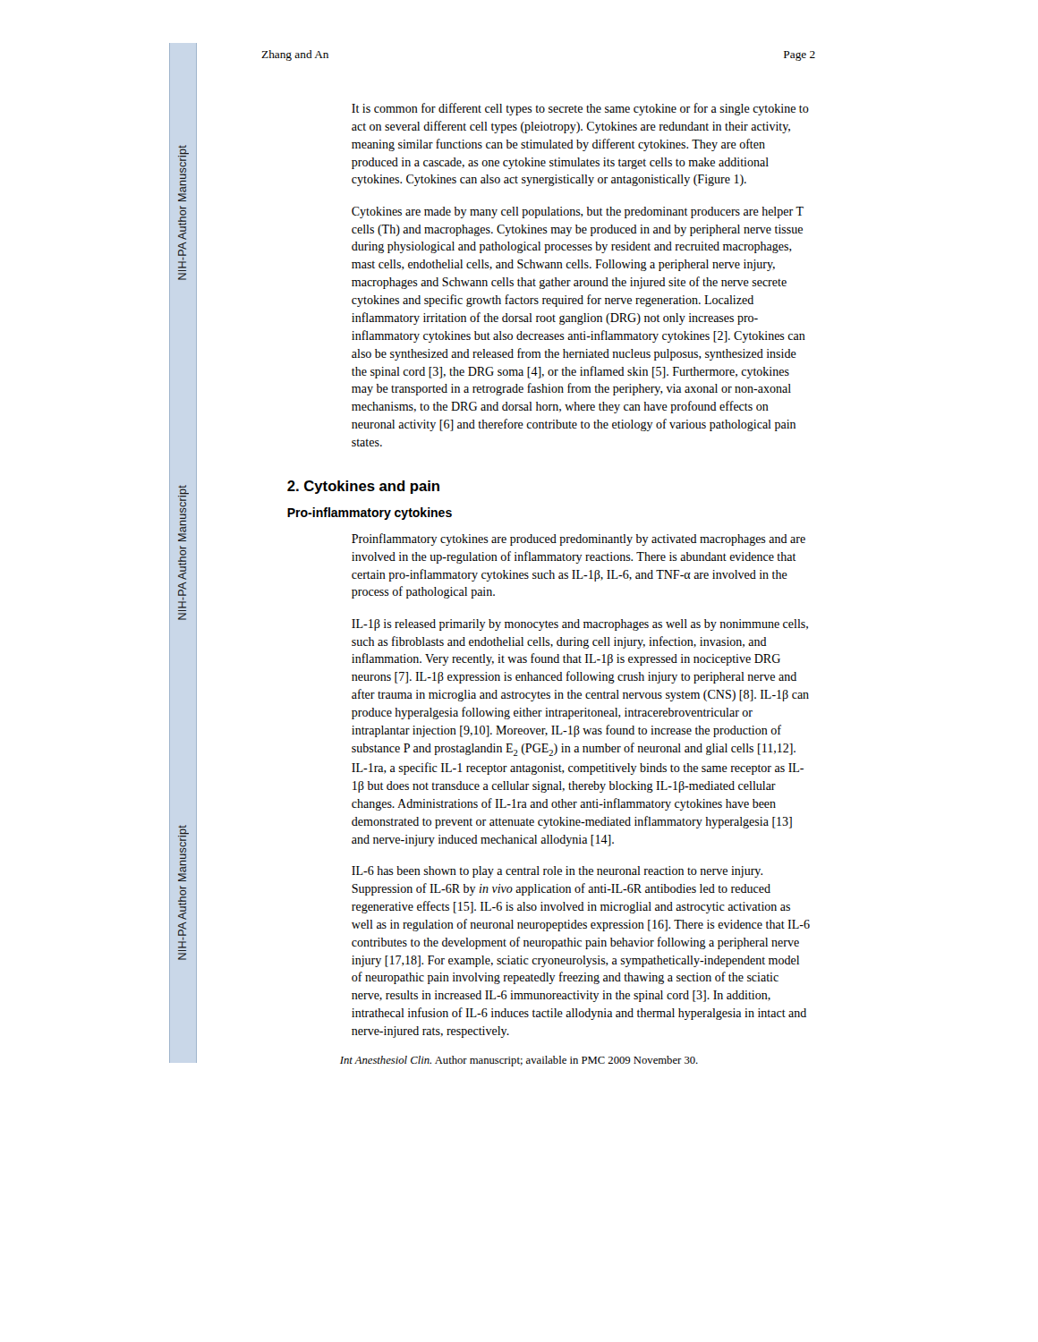NIH-PA Author Manuscript
NIH-PA Author Manuscript
NIH-PA Author Manuscript
Zhang and An
Page 2
It is common for different cell types to secrete the same cytokine or for a single cytokine to act on several different cell types (pleiotropy). Cytokines are redundant in their activity, meaning similar functions can be stimulated by different cytokines. They are often produced in a cascade, as one cytokine stimulates its target cells to make additional cytokines. Cytokines can also act synergistically or antagonistically (Figure 1).
Cytokines are made by many cell populations, but the predominant producers are helper T cells (Th) and macrophages. Cytokines may be produced in and by peripheral nerve tissue during physiological and pathological processes by resident and recruited macrophages, mast cells, endothelial cells, and Schwann cells. Following a peripheral nerve injury, macrophages and Schwann cells that gather around the injured site of the nerve secrete cytokines and specific growth factors required for nerve regeneration. Localized inflammatory irritation of the dorsal root ganglion (DRG) not only increases pro-inflammatory cytokines but also decreases anti-inflammatory cytokines [2]. Cytokines can also be synthesized and released from the herniated nucleus pulposus, synthesized inside the spinal cord [3], the DRG soma [4], or the inflamed skin [5]. Furthermore, cytokines may be transported in a retrograde fashion from the periphery, via axonal or non-axonal mechanisms, to the DRG and dorsal horn, where they can have profound effects on neuronal activity [6] and therefore contribute to the etiology of various pathological pain states.
2. Cytokines and pain
Pro-inflammatory cytokines
Proinflammatory cytokines are produced predominantly by activated macrophages and are involved in the up-regulation of inflammatory reactions. There is abundant evidence that certain pro-inflammatory cytokines such as IL-1β, IL-6, and TNF-α are involved in the process of pathological pain.
IL-1β is released primarily by monocytes and macrophages as well as by nonimmune cells, such as fibroblasts and endothelial cells, during cell injury, infection, invasion, and inflammation. Very recently, it was found that IL-1β is expressed in nociceptive DRG neurons [7]. IL-1β expression is enhanced following crush injury to peripheral nerve and after trauma in microglia and astrocytes in the central nervous system (CNS) [8]. IL-1β can produce hyperalgesia following either intraperitoneal, intracerebroventricular or intraplantar injection [9,10]. Moreover, IL-1β was found to increase the production of substance P and prostaglandin E2 (PGE2) in a number of neuronal and glial cells [11,12]. IL-1ra, a specific IL-1 receptor antagonist, competitively binds to the same receptor as IL-1β but does not transduce a cellular signal, thereby blocking IL-1β-mediated cellular changes. Administrations of IL-1ra and other anti-inflammatory cytokines have been demonstrated to prevent or attenuate cytokine-mediated inflammatory hyperalgesia [13] and nerve-injury induced mechanical allodynia [14].
IL-6 has been shown to play a central role in the neuronal reaction to nerve injury. Suppression of IL-6R by in vivo application of anti-IL-6R antibodies led to reduced regenerative effects [15]. IL-6 is also involved in microglial and astrocytic activation as well as in regulation of neuronal neuropeptides expression [16]. There is evidence that IL-6 contributes to the development of neuropathic pain behavior following a peripheral nerve injury [17,18]. For example, sciatic cryoneurolysis, a sympathetically-independent model of neuropathic pain involving repeatedly freezing and thawing a section of the sciatic nerve, results in increased IL-6 immunoreactivity in the spinal cord [3]. In addition, intrathecal infusion of IL-6 induces tactile allodynia and thermal hyperalgesia in intact and nerve-injured rats, respectively.
Int Anesthesiol Clin. Author manuscript; available in PMC 2009 November 30.